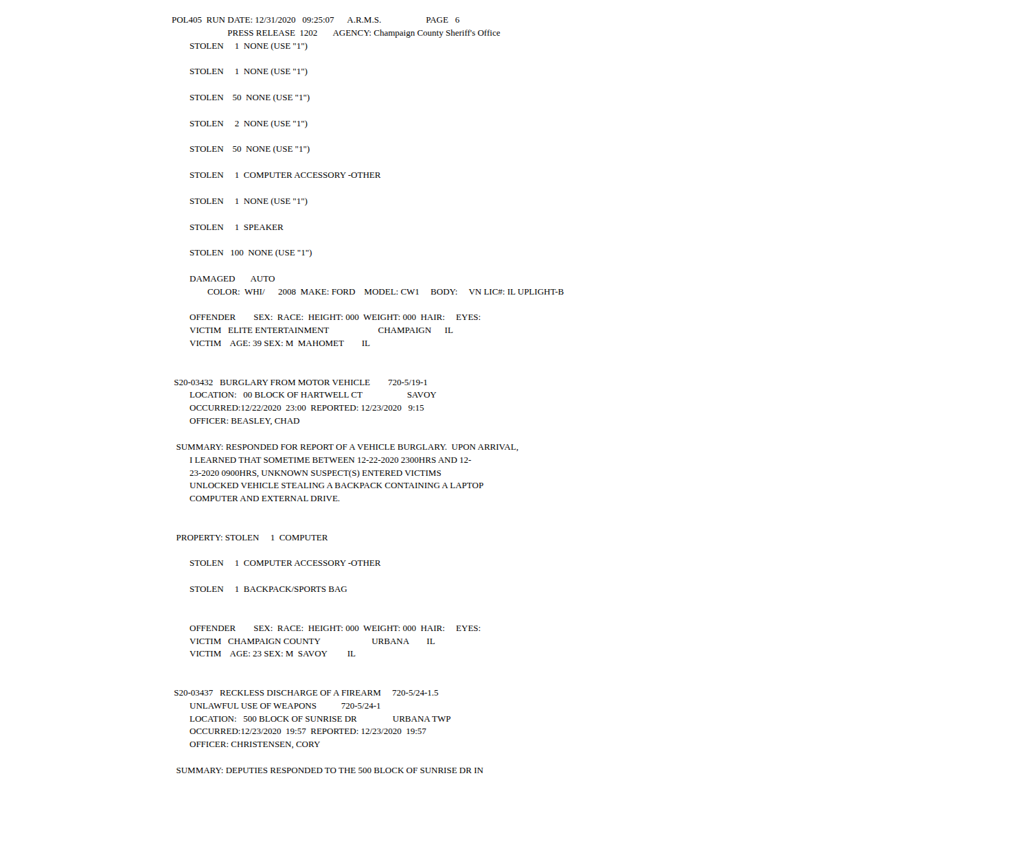POL405  RUN DATE: 12/31/2020   09:25:07      A.R.M.S.                    PAGE   6
                         PRESS RELEASE  1202       AGENCY: Champaign County Sheriff's Office
        STOLEN     1  NONE (USE "1")

        STOLEN     1  NONE (USE "1")

        STOLEN    50  NONE (USE "1")

        STOLEN     2  NONE (USE "1")

        STOLEN    50  NONE (USE "1")

        STOLEN     1  COMPUTER ACCESSORY -OTHER

        STOLEN     1  NONE (USE "1")

        STOLEN     1  SPEAKER

        STOLEN   100  NONE (USE "1")

        DAMAGED       AUTO
                COLOR:  WHI/      2008  MAKE: FORD    MODEL: CW1     BODY:     VN LIC#: IL UPLIGHT-B

        OFFENDER        SEX:  RACE:  HEIGHT: 000  WEIGHT: 000  HAIR:     EYES:
        VICTIM   ELITE ENTERTAINMENT                      CHAMPAIGN      IL
        VICTIM    AGE: 39 SEX: M  MAHOMET        IL


 S20-03432   BURGLARY FROM MOTOR VEHICLE        720-5/19-1
        LOCATION:   00 BLOCK OF HARTWELL CT                    SAVOY
        OCCURRED:12/22/2020  23:00  REPORTED: 12/23/2020   9:15
        OFFICER: BEASLEY, CHAD

  SUMMARY: RESPONDED FOR REPORT OF A VEHICLE BURGLARY.  UPON ARRIVAL,
        I LEARNED THAT SOMETIME BETWEEN 12-22-2020 2300HRS AND 12-
        23-2020 0900HRS, UNKNOWN SUSPECT(S) ENTERED VICTIMS
        UNLOCKED VEHICLE STEALING A BACKPACK CONTAINING A LAPTOP
        COMPUTER AND EXTERNAL DRIVE.


  PROPERTY: STOLEN     1  COMPUTER

        STOLEN     1  COMPUTER ACCESSORY -OTHER

        STOLEN     1  BACKPACK/SPORTS BAG


        OFFENDER        SEX:  RACE:  HEIGHT: 000  WEIGHT: 000  HAIR:     EYES:
        VICTIM   CHAMPAIGN COUNTY                       URBANA        IL
        VICTIM    AGE: 23 SEX: M  SAVOY         IL


 S20-03437   RECKLESS DISCHARGE OF A FIREARM     720-5/24-1.5
        UNLAWFUL USE OF WEAPONS           720-5/24-1
        LOCATION:   500 BLOCK OF SUNRISE DR                URBANA TWP
        OCCURRED:12/23/2020  19:57  REPORTED: 12/23/2020  19:57
        OFFICER: CHRISTENSEN, CORY

  SUMMARY: DEPUTIES RESPONDED TO THE 500 BLOCK OF SUNRISE DR IN